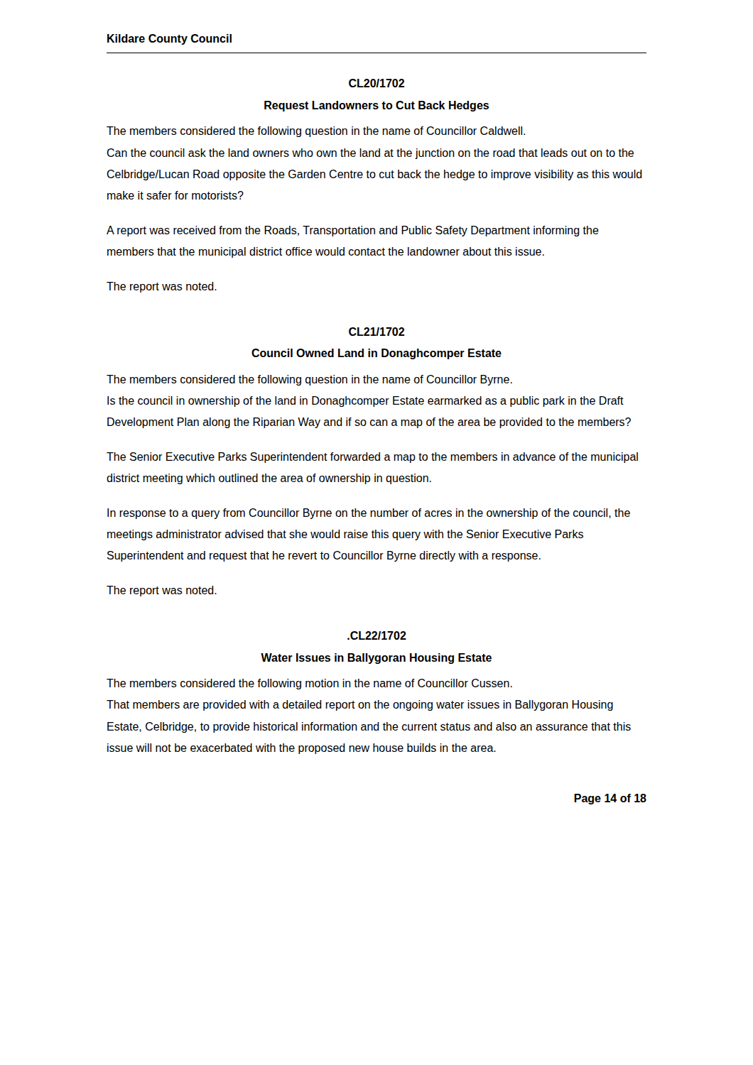Kildare County Council
CL20/1702
Request Landowners to Cut Back Hedges
The members considered the following question in the name of Councillor Caldwell.
Can the council ask the land owners who own the land at the junction on the road that leads out on to the Celbridge/Lucan Road opposite the Garden Centre to cut back the hedge to improve visibility as this would make it safer for motorists?
A report was received from the Roads, Transportation and Public Safety Department informing the members that the municipal district office would contact the landowner about this issue.
The report was noted.
CL21/1702
Council Owned Land in Donaghcomper Estate
The members considered the following question in the name of Councillor Byrne.
Is the council in ownership of the land in Donaghcomper Estate earmarked as a public park in the Draft Development Plan along the Riparian Way and if so can a map of the area be provided to the members?
The Senior Executive Parks Superintendent forwarded a map to the members in advance of the municipal district meeting which outlined the area of ownership in question.
In response to a query from Councillor Byrne on the number of acres in the ownership of the council, the meetings administrator advised that she would raise this query with the Senior Executive Parks Superintendent and request that he revert to Councillor Byrne directly with a response.
The report was noted.
.CL22/1702
Water Issues in Ballygoran Housing Estate
The members considered the following motion in the name of Councillor Cussen.
That members are provided with a detailed report on the ongoing water issues in Ballygoran Housing Estate, Celbridge, to provide historical information and the current status and also an assurance that this issue will not be exacerbated with the proposed new house builds in the area.
Page 14 of 18